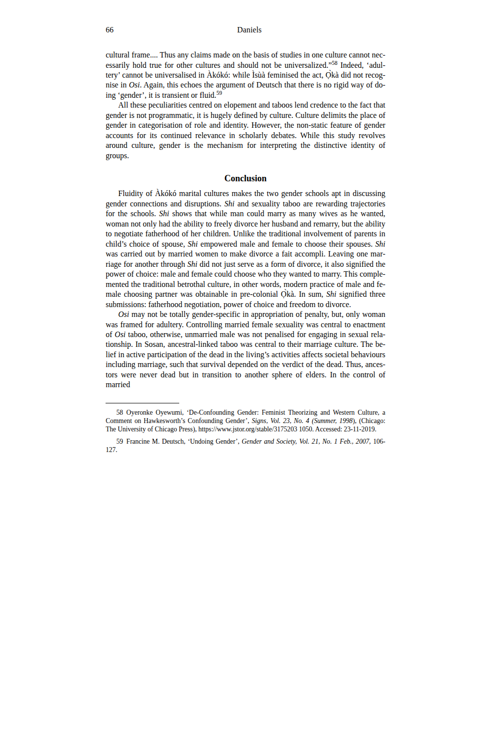66 Daniels
cultural frame.... Thus any claims made on the basis of studies in one culture cannot necessarily hold true for other cultures and should not be universalized.”58 Indeed, ‘adultery’ cannot be universalised in Àkókó: while Ìsùà feminised the act, Ọ̀kà did not recognise in Osi. Again, this echoes the argument of Deutsch that there is no rigid way of doing ‘gender’, it is transient or fluid.59
All these peculiarities centred on elopement and taboos lend credence to the fact that gender is not programmatic, it is hugely defined by culture. Culture delimits the place of gender in categorisation of role and identity. However, the non-static feature of gender accounts for its continued relevance in scholarly debates. While this study revolves around culture, gender is the mechanism for interpreting the distinctive identity of groups.
Conclusion
Fluidity of Àkókó marital cultures makes the two gender schools apt in discussing gender connections and disruptions. Shi and sexuality taboo are rewarding trajectories for the schools. Shi shows that while man could marry as many wives as he wanted, woman not only had the ability to freely divorce her husband and remarry, but the ability to negotiate fatherhood of her children. Unlike the traditional involvement of parents in child’s choice of spouse, Shi empowered male and female to choose their spouses. Shi was carried out by married women to make divorce a fait accompli. Leaving one marriage for another through Shi did not just serve as a form of divorce, it also signified the power of choice: male and female could choose who they wanted to marry. This complemented the traditional betrothal culture, in other words, modern practice of male and female choosing partner was obtainable in pre-colonial Ọ̀kà. In sum, Shi signified three submissions: fatherhood negotiation, power of choice and freedom to divorce.
Osi may not be totally gender-specific in appropriation of penalty, but, only woman was framed for adultery. Controlling married female sexuality was central to enactment of Osi taboo, otherwise, unmarried male was not penalised for engaging in sexual relationship. In Sosan, ancestral-linked taboo was central to their marriage culture. The belief in active participation of the dead in the living’s activities affects societal behaviours including marriage, such that survival depended on the verdict of the dead. Thus, ancestors were never dead but in transition to another sphere of elders. In the control of married
58 Oyeronke Oyewumi, ‘De-Confounding Gender: Feminist Theorizing and Western Culture, a Comment on Hawkesworth’s Confounding Gender’, Signs, Vol. 23, No. 4 (Summer, 1998), (Chicago: The University of Chicago Press), https://www.jstor.org/stable/3175203 1050. Accessed: 23-11-2019.
59 Francine M. Deutsch, ‘Undoing Gender’, Gender and Society, Vol. 21, No. 1 Feb., 2007, 106-127.